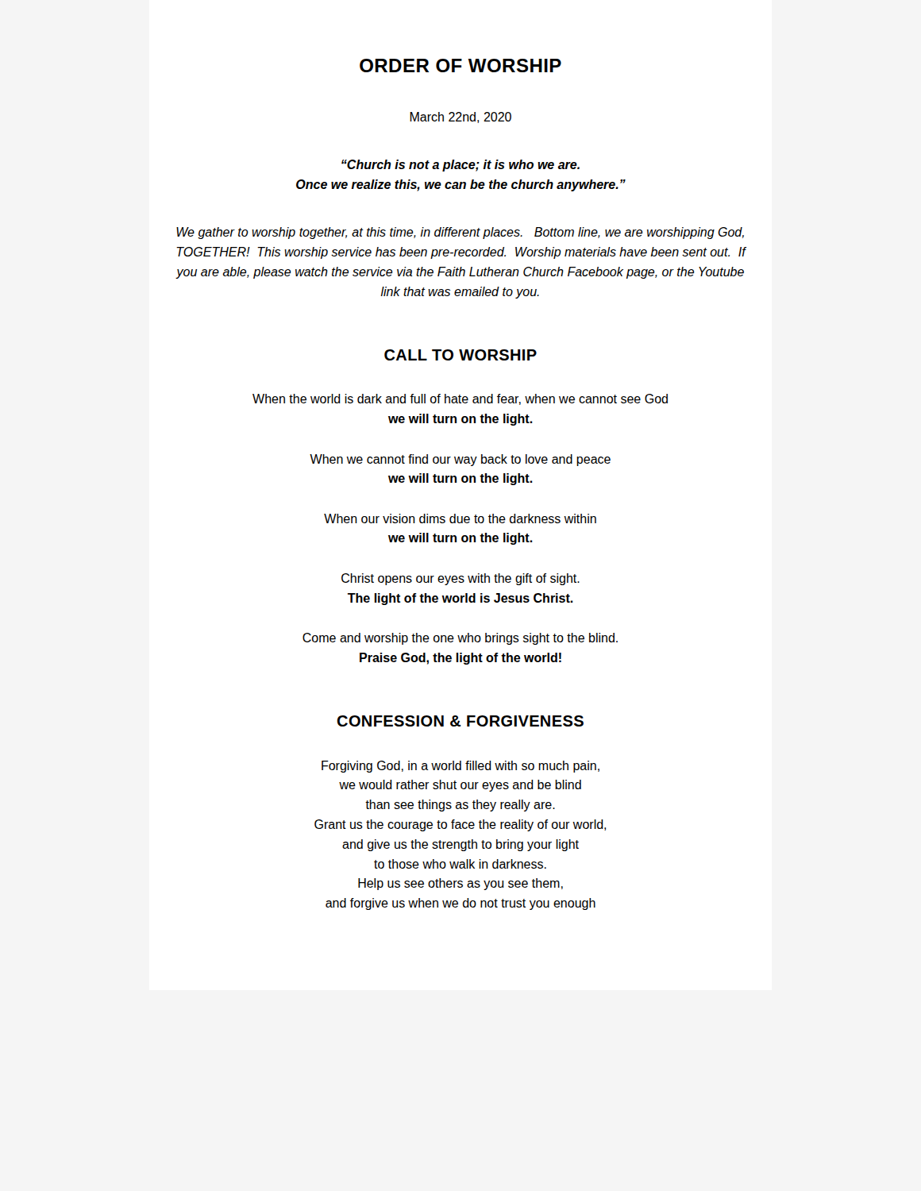Order of Worship
March 22nd, 2020
“Church is not a place; it is who we are.
Once we realize this, we can be the church anywhere.”
We gather to worship together, at this time, in different places. Bottom line, we are worshipping God, TOGETHER! This worship service has been pre-recorded. Worship materials have been sent out. If you are able, please watch the service via the Faith Lutheran Church Facebook page, or the Youtube link that was emailed to you.
Call to Worship
When the world is dark and full of hate and fear, when we cannot see God
we will turn on the light.
When we cannot find our way back to love and peace
we will turn on the light.
When our vision dims due to the darkness within
we will turn on the light.
Christ opens our eyes with the gift of sight.
The light of the world is Jesus Christ.
Come and worship the one who brings sight to the blind.
Praise God, the light of the world!
Confession & Forgiveness
Forgiving God, in a world filled with so much pain,
we would rather shut our eyes and be blind
than see things as they really are.
Grant us the courage to face the reality of our world,
and give us the strength to bring your light
to those who walk in darkness.
Help us see others as you see them,
and forgive us when we do not trust you enough